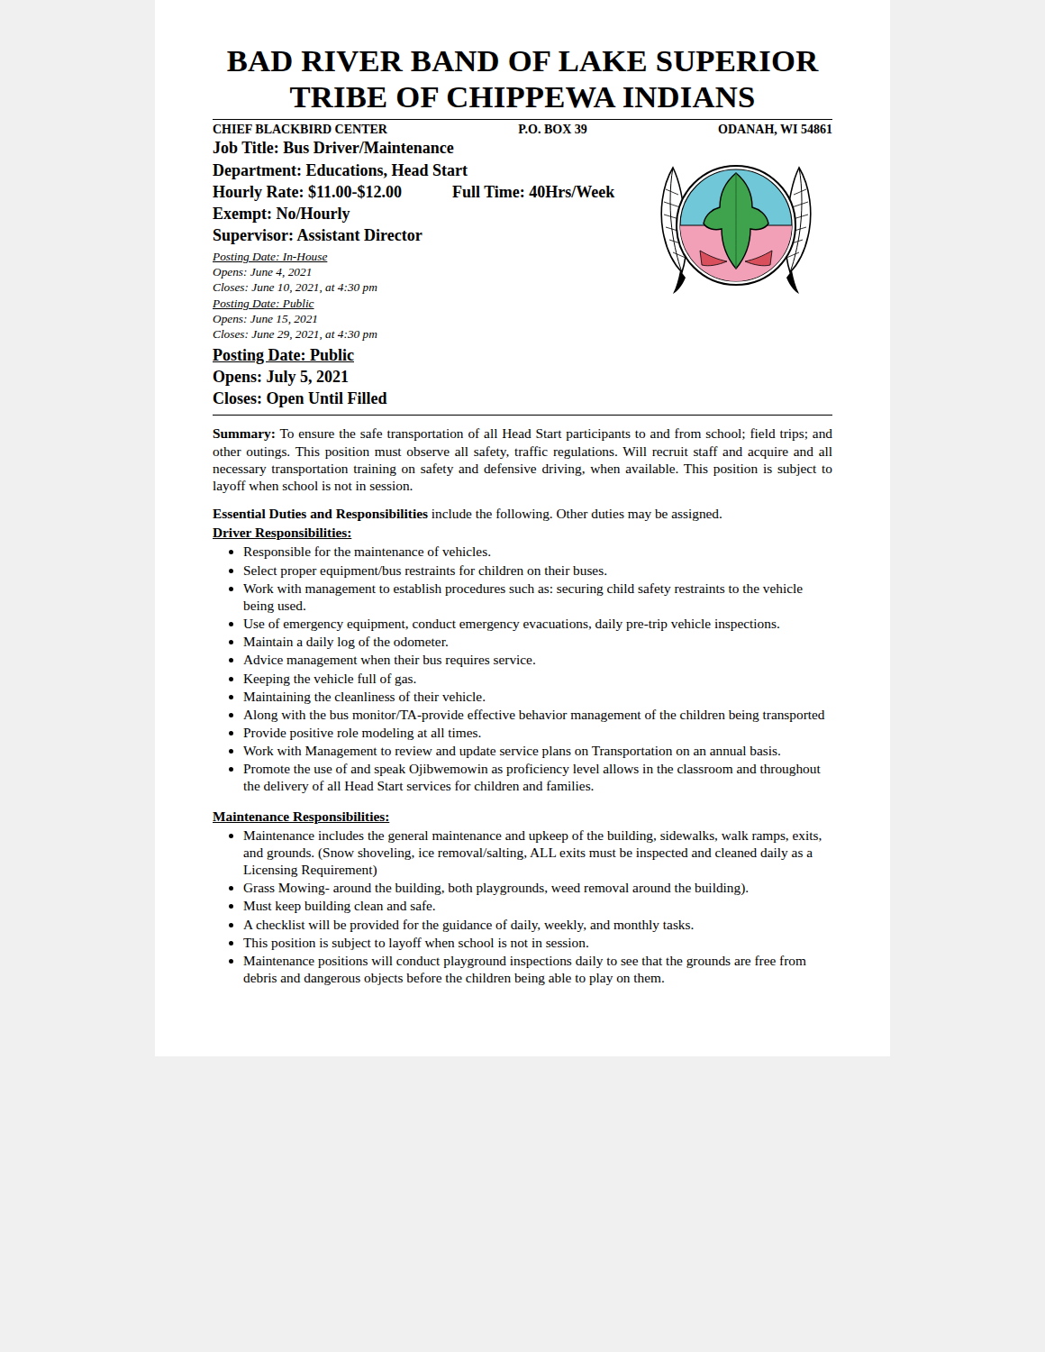BAD RIVER BAND OF LAKE SUPERIOR
TRIBE OF CHIPPEWA INDIANS
CHIEF BLACKBIRD CENTER P.O. BOX 39 ODANAH, WI 54861
Job Title: Bus Driver/Maintenance
Department: Educations, Head Start
Hourly Rate: $11.00-$12.00 Full Time: 40Hrs/Week
Exempt: No/Hourly
Supervisor: Assistant Director
Posting Date: In-House
Opens: June 4, 2021
Closes: June 10, 2021, at 4:30 pm
Posting Date: Public
Opens: June 15, 2021
Closes: June 29, 2021, at 4:30 pm
Posting Date: Public
Opens: July 5, 2021
Closes: Open Until Filled
Summary: To ensure the safe transportation of all Head Start participants to and from school; field trips; and other outings. This position must observe all safety, traffic regulations. Will recruit staff and acquire and all necessary transportation training on safety and defensive driving, when available. This position is subject to layoff when school is not in session.
Essential Duties and Responsibilities include the following. Other duties may be assigned.
Driver Responsibilities:
Responsible for the maintenance of vehicles.
Select proper equipment/bus restraints for children on their buses.
Work with management to establish procedures such as: securing child safety restraints to the vehicle being used.
Use of emergency equipment, conduct emergency evacuations, daily pre-trip vehicle inspections.
Maintain a daily log of the odometer.
Advice management when their bus requires service.
Keeping the vehicle full of gas.
Maintaining the cleanliness of their vehicle.
Along with the bus monitor/TA-provide effective behavior management of the children being transported
Provide positive role modeling at all times.
Work with Management to review and update service plans on Transportation on an annual basis.
Promote the use of and speak Ojibwemowin as proficiency level allows in the classroom and throughout the delivery of all Head Start services for children and families.
Maintenance Responsibilities:
Maintenance includes the general maintenance and upkeep of the building, sidewalks, walk ramps, exits, and grounds. (Snow shoveling, ice removal/salting, ALL exits must be inspected and cleaned daily as a Licensing Requirement)
Grass Mowing- around the building, both playgrounds, weed removal around the building).
Must keep building clean and safe.
A checklist will be provided for the guidance of daily, weekly, and monthly tasks.
This position is subject to layoff when school is not in session.
Maintenance positions will conduct playground inspections daily to see that the grounds are free from debris and dangerous objects before the children being able to play on them.